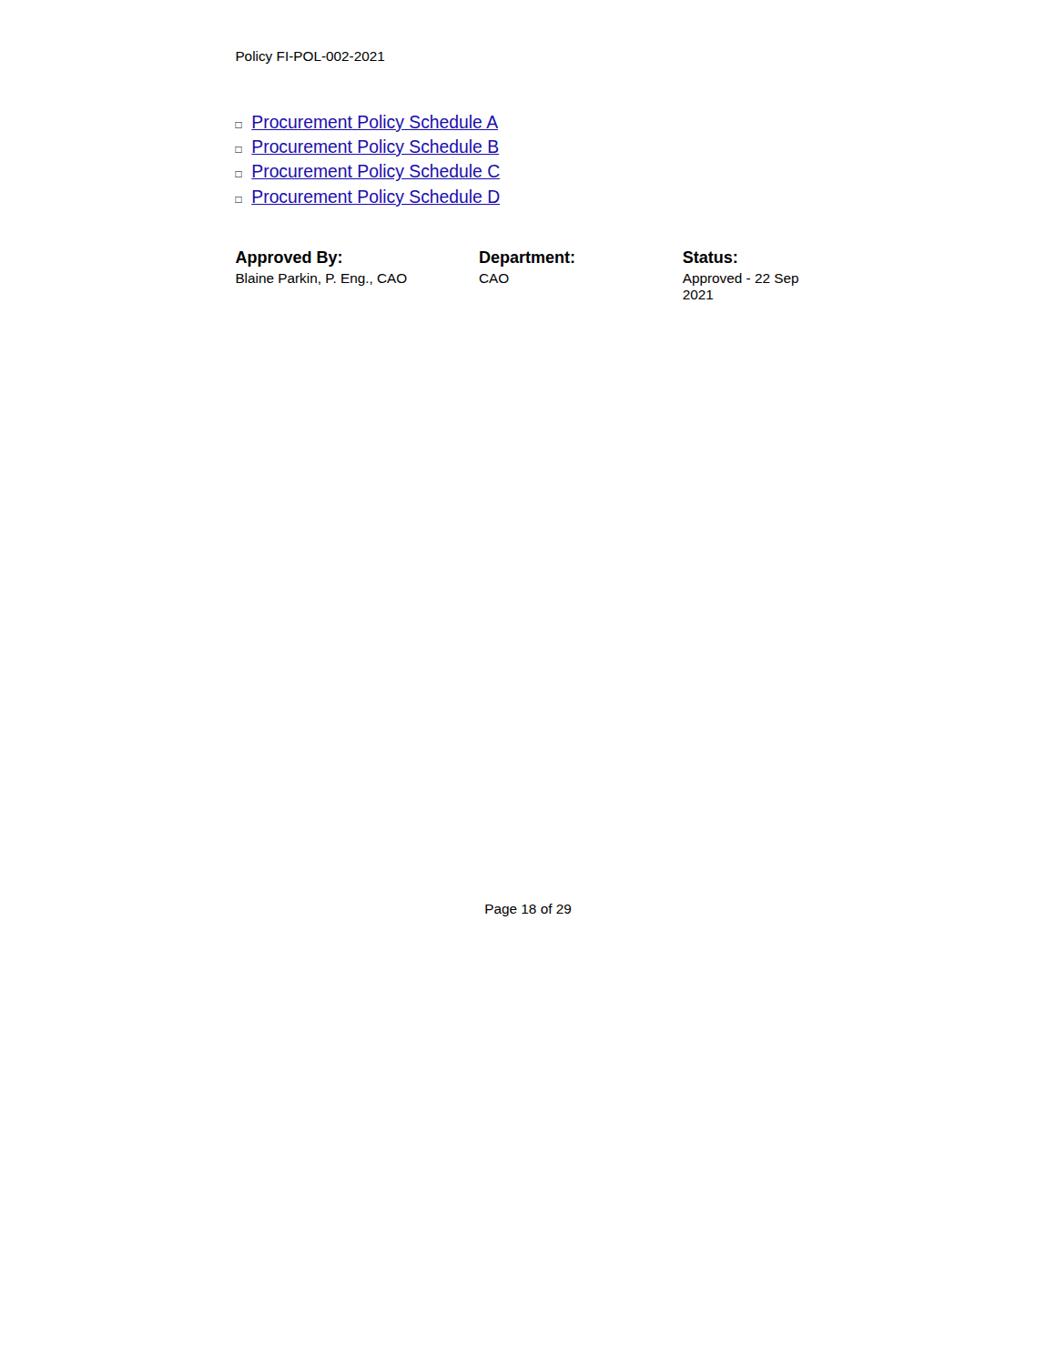Policy FI-POL-002-2021
□Procurement Policy Schedule A
□Procurement Policy Schedule B
□Procurement Policy Schedule C
□Procurement Policy Schedule D
Approved By: Blaine Parkin, P. Eng., CAO
Department: CAO
Status: Approved - 22 Sep 2021
Page 18 of 29